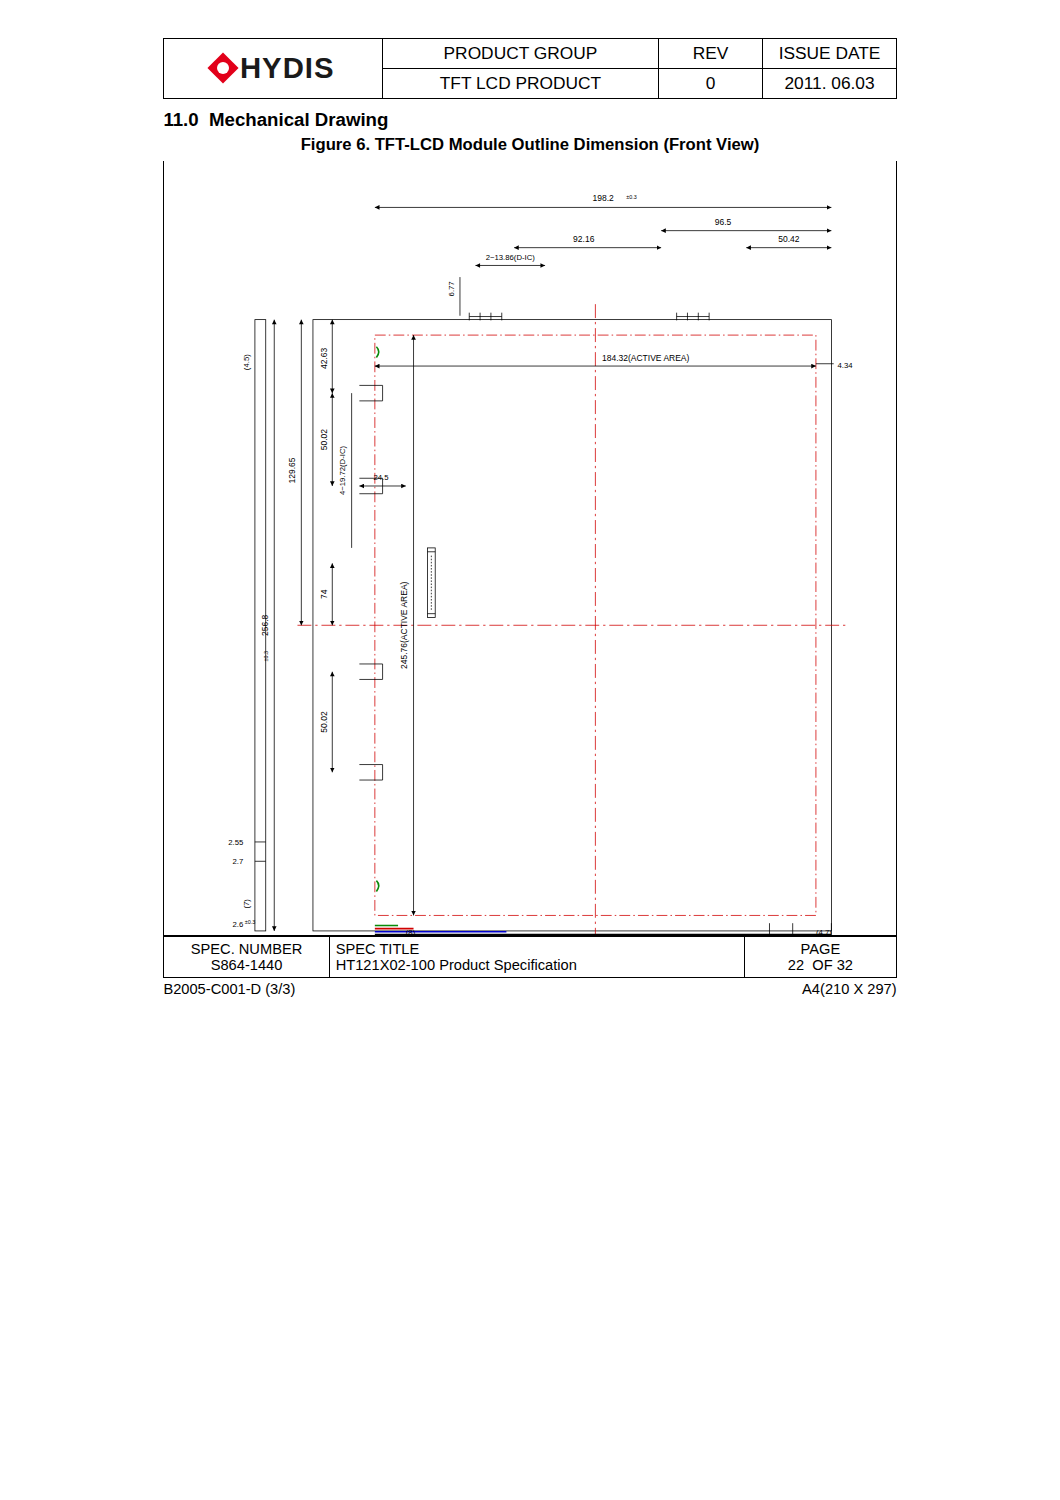| HYDIS | PRODUCT GROUP | REV | ISSUE DATE |
| TFT LCD PRODUCT | 0 | 2011. 06.03 |
11.0 Mechanical Drawing
Figure 6. TFT-LCD Module Outline Dimension (Front View)
198.2 ±0.3 96.5 92.16 50.42 2−13.86(D-IC) 6.77 184.32(ACTIVE AREA) 4.34 256.8 ±0.3 129.65 42.63 50.02 4−19.72(D-IC) 74 50.02 245.76(ACTIVE AREA) 24.5 (4.5) 2.55 2.7 (7) 2.6 ±0.3 4.4 ±0.3 2.6 ±0.3 (8) 2.55 2.7 (4.7) 2.6 ±0.3
| SPEC. NUMBER S864-1440 | SPEC TITLE HT121X02-100 Product Specification | PAGE 22 OF 32 |
B2005-C001-D (3/3) A4(210 X 297)